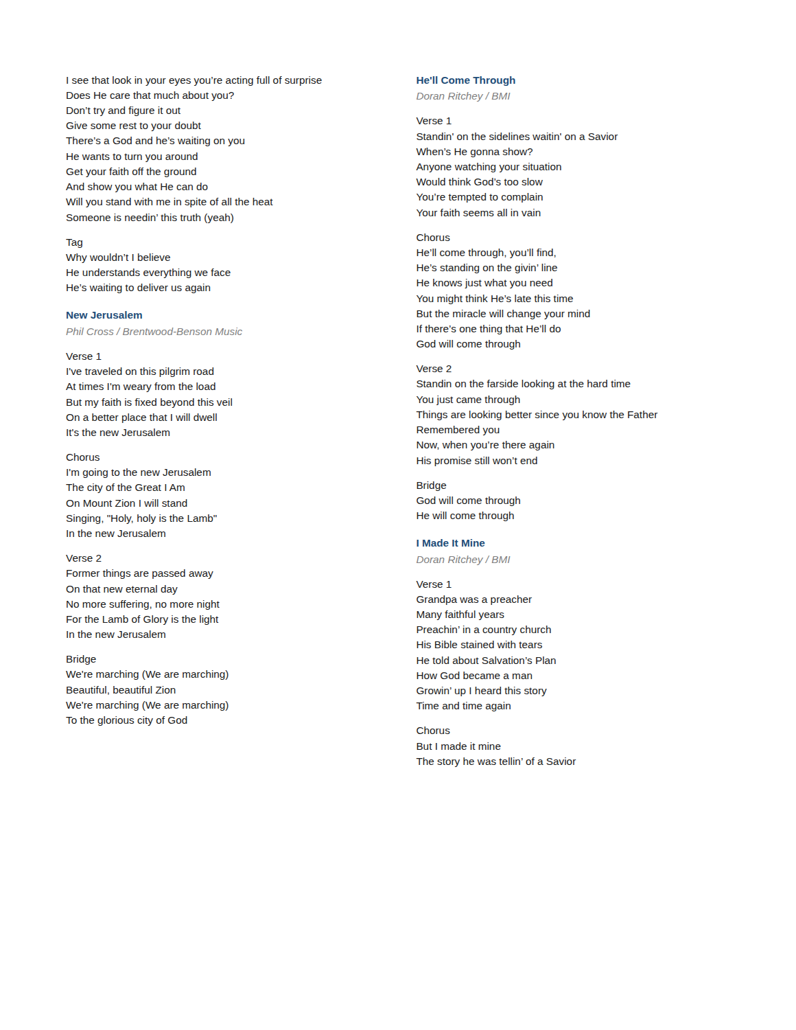I see that look in your eyes you’re acting full of surprise
Does He care that much about you?
Don’t try and figure it out
Give some rest to your doubt
There’s a God and he’s waiting on you
He wants to turn you around
Get your faith off the ground
And show you what He can do
Will you stand with me in spite of all the heat
Someone is needin’ this truth (yeah)
Tag
Why wouldn’t I believe
He understands everything we face
He’s waiting to deliver us again
New Jerusalem
Phil Cross / Brentwood-Benson Music
Verse 1
I've traveled on this pilgrim road
At times I'm weary from the load
But my faith is fixed beyond this veil
On a better place that I will dwell
It's the new Jerusalem
Chorus
I'm going to the new Jerusalem
The city of the Great I Am
On Mount Zion I will stand
Singing, "Holy, holy is the Lamb"
In the new Jerusalem
Verse 2
Former things are passed away
On that new eternal day
No more suffering, no more night
For the Lamb of Glory is the light
In the new Jerusalem
Bridge
We're marching (We are marching)
Beautiful, beautiful Zion
We're marching (We are marching)
To the glorious city of God
He'll Come Through
Doran Ritchey / BMI
Verse 1
Standin' on the sidelines waitin' on a Savior
When’s He gonna show?
Anyone watching your situation
Would think God’s too slow
You’re tempted to complain
Your faith seems all in vain
Chorus
He’ll come through, you’ll find,
He’s standing on the givin’ line
He knows just what you need
You might think He’s late this time
But the miracle will change your mind
If there’s one thing that He’ll do
God will come through
Verse 2
Standin on the farside looking at the hard time
You just came through
Things are looking better since you know the Father
Remembered you
Now, when you’re there again
His promise still won’t end
Bridge
God will come through
He will come through
I Made It Mine
Doran Ritchey / BMI
Verse 1
Grandpa was a preacher
Many faithful years
Preachin’ in a country church
His Bible stained with tears
He told about Salvation’s Plan
How God became a man
Growin’ up I heard this story
Time and time again
Chorus
But I made it mine
The story he was tellin’ of a Savior